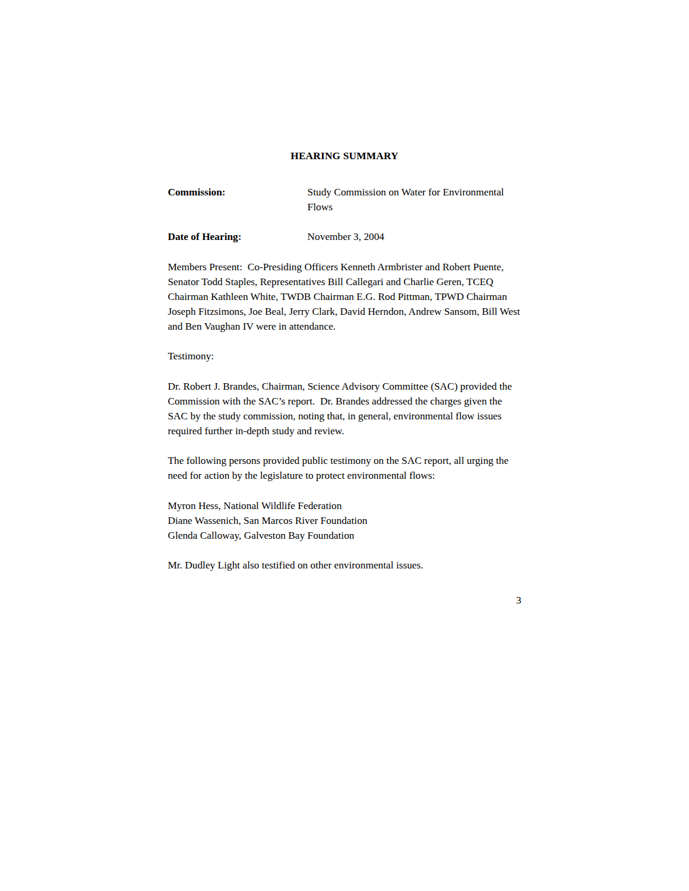HEARING SUMMARY
Commission: Study Commission on Water for Environmental Flows
Date of Hearing: November 3, 2004
Members Present: Co-Presiding Officers Kenneth Armbrister and Robert Puente, Senator Todd Staples, Representatives Bill Callegari and Charlie Geren, TCEQ Chairman Kathleen White, TWDB Chairman E.G. Rod Pittman, TPWD Chairman Joseph Fitzsimons, Joe Beal, Jerry Clark, David Herndon, Andrew Sansom, Bill West and Ben Vaughan IV were in attendance.
Testimony:
Dr. Robert J. Brandes, Chairman, Science Advisory Committee (SAC) provided the Commission with the SAC’s report. Dr. Brandes addressed the charges given the SAC by the study commission, noting that, in general, environmental flow issues required further in-depth study and review.
The following persons provided public testimony on the SAC report, all urging the need for action by the legislature to protect environmental flows:
Myron Hess, National Wildlife Federation
Diane Wassenich, San Marcos River Foundation
Glenda Calloway, Galveston Bay Foundation
Mr. Dudley Light also testified on other environmental issues.
3